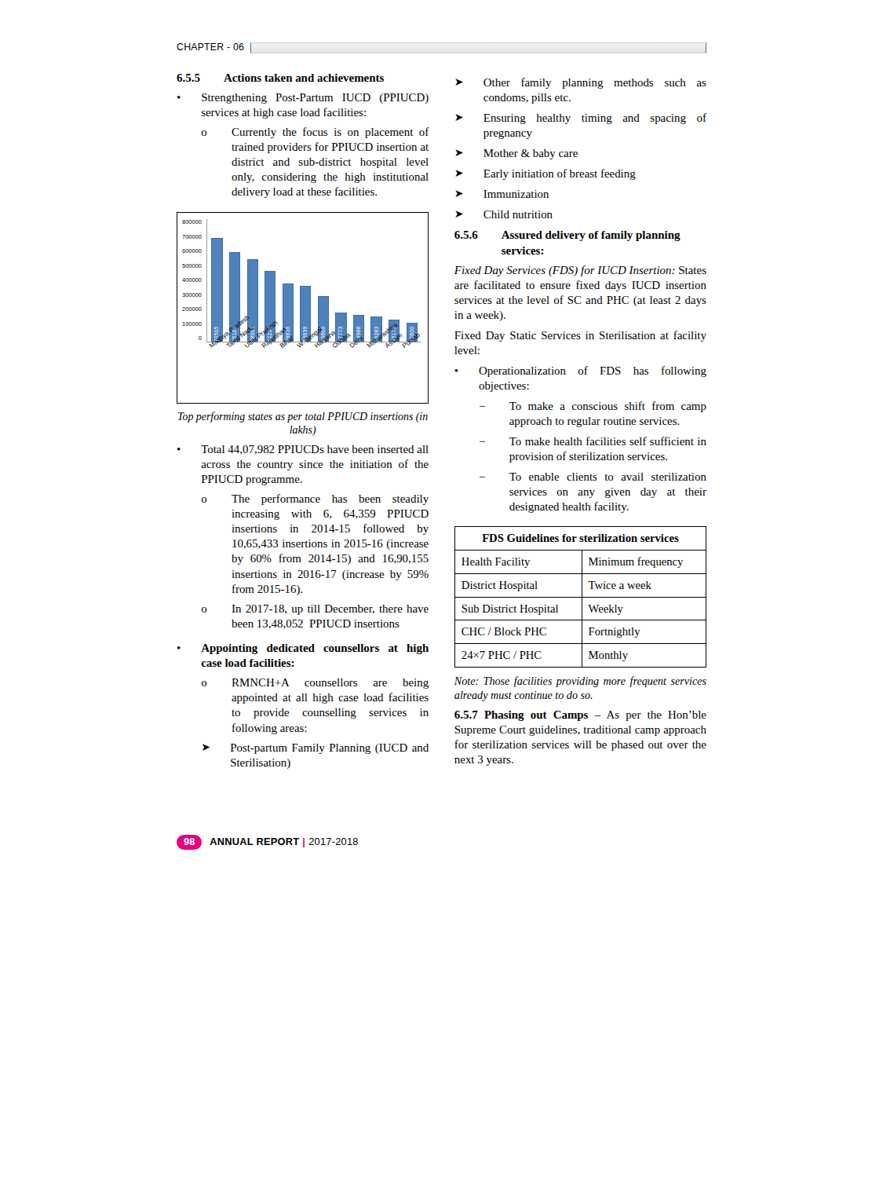CHAPTER - 06
6.5.5 Actions taken and achievements
• Strengthening Post-Partum IUCD (PPIUCD) services at high case load facilities:
o Currently the focus is on placement of trained providers for PPIUCD insertion at district and sub-district hospital level only, considering the high institutional delivery load at these facilities.
800000
700000
600000
500000
400000
300000
200000
100000
0
670505
575180
528003
452238
369635
356639
289660
177773
164988
156283
132170
112600
Madhya Pradesh
Tamil Nadu
Uttar Pradesh
Rajasthan
Bihar
W. Bengal
Haryana
Odisha
Delhi
Maharashtra
Assam
Punjab
Top performing states as per total PPIUCD insertions (in lakhs)
• Total 44,07,982 PPIUCDs have been inserted all across the country since the initiation of the PPIUCD programme.
o The performance has been steadily increasing with 6, 64,359 PPIUCD insertions in 2014-15 followed by 10,65,433 insertions in 2015-16 (increase by 60% from 2014-15) and 16,90,155 insertions in 2016-17 (increase by 59% from 2015-16).
o In 2017-18, up till December, there have been 13,48,052 PPIUCD insertions
• Appointing dedicated counsellors at high case load facilities:
o RMNCH+A counsellors are being appointed at all high case load facilities to provide counselling services in following areas:
➤Post-partum Family Planning (IUCD and Sterilisation)
➤Other family planning methods such as condoms, pills etc.
➤Ensuring healthy timing and spacing of pregnancy
➤Mother & baby care
➤Early initiation of breast feeding
➤Immunization
➤Child nutrition
6.5.6 Assured delivery of family planning services:
Fixed Day Services (FDS) for IUCD Insertion: States are facilitated to ensure fixed days IUCD insertion services at the level of SC and PHC (at least 2 days in a week).
Fixed Day Static Services in Sterilisation at facility level:
• Operationalization of FDS has following objectives:
−To make a conscious shift from camp approach to regular routine services.
−To make health facilities self sufficient in provision of sterilization services.
−To enable clients to avail sterilization services on any given day at their designated health facility.
| FDS Guidelines for sterilization services |
| --- |
| Health Facility | Minimum frequency |
| District Hospital | Twice a week |
| Sub District Hospital | Weekly |
| CHC / Block PHC | Fortnightly |
| 24×7 PHC / PHC | Monthly |
Note: Those facilities providing more frequent services already must continue to do so.
6.5.7 Phasing out Camps – As per the Hon’ble Supreme Court guidelines, traditional camp approach for sterilization services will be phased out over the next 3 years.
98
ANNUAL REPORT|2017-2018